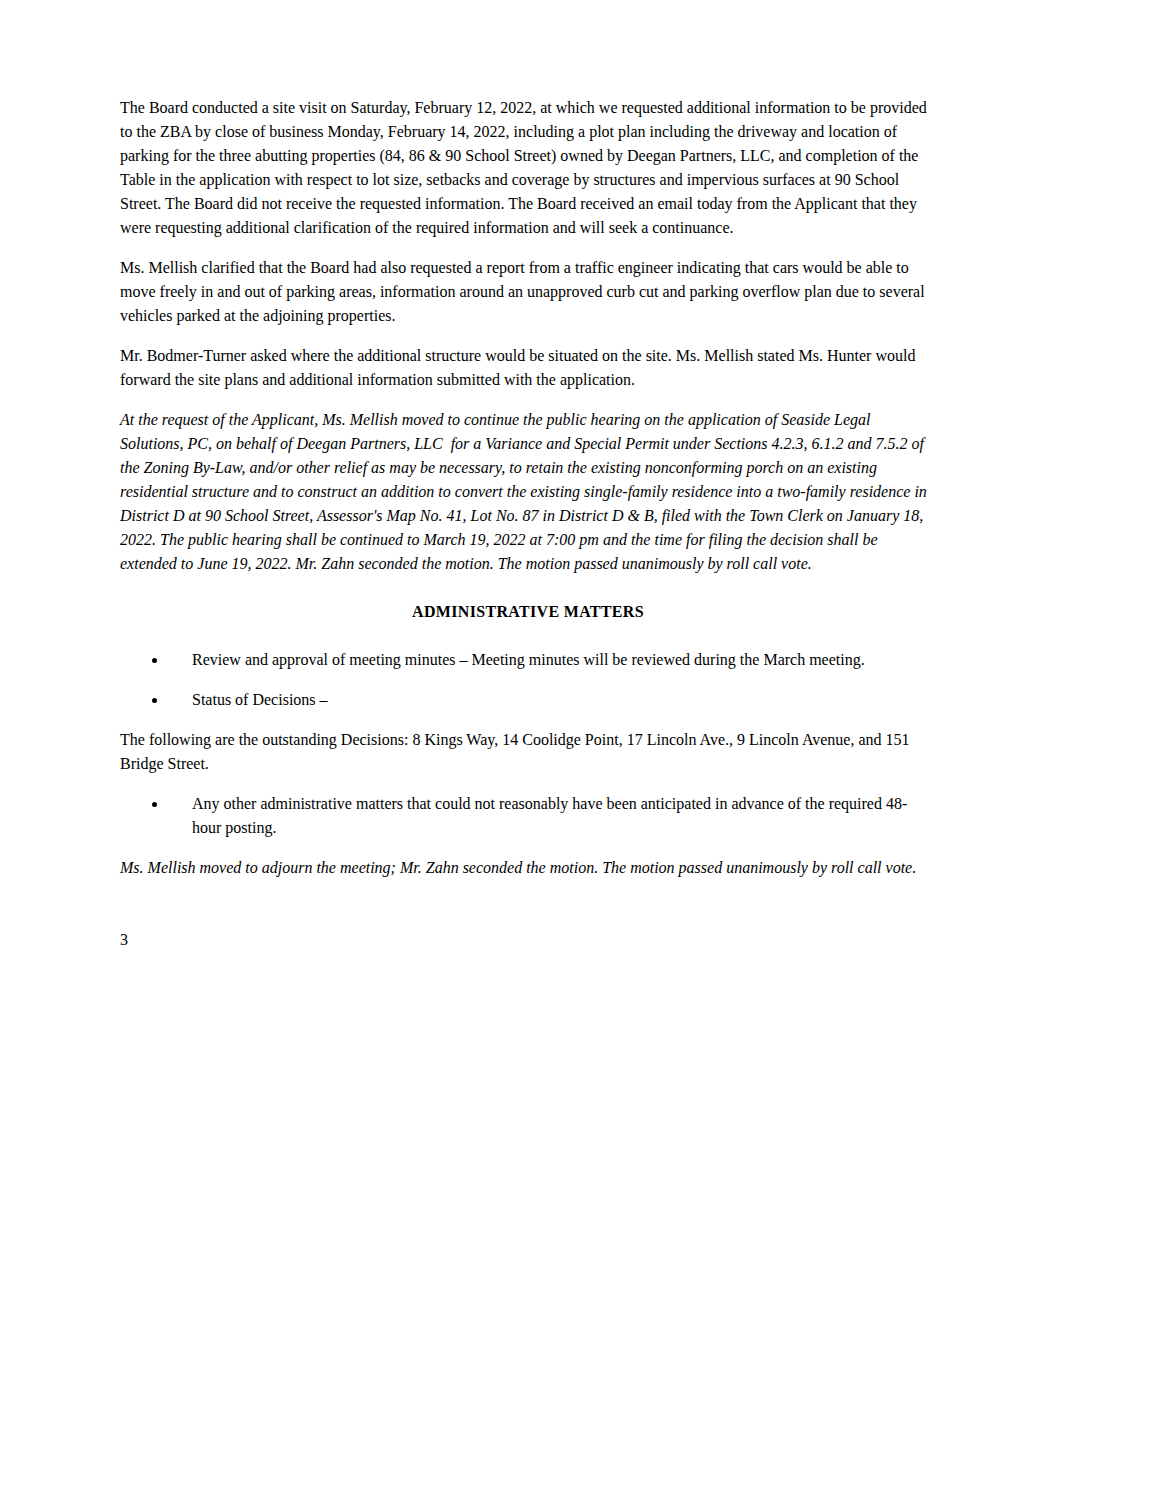The Board conducted a site visit on Saturday, February 12, 2022, at which we requested additional information to be provided to the ZBA by close of business Monday, February 14, 2022, including a plot plan including the driveway and location of parking for the three abutting properties (84, 86 & 90 School Street) owned by Deegan Partners, LLC, and completion of the Table in the application with respect to lot size, setbacks and coverage by structures and impervious surfaces at 90 School Street. The Board did not receive the requested information. The Board received an email today from the Applicant that they were requesting additional clarification of the required information and will seek a continuance.
Ms. Mellish clarified that the Board had also requested a report from a traffic engineer indicating that cars would be able to move freely in and out of parking areas, information around an unapproved curb cut and parking overflow plan due to several vehicles parked at the adjoining properties.
Mr. Bodmer-Turner asked where the additional structure would be situated on the site. Ms. Mellish stated Ms. Hunter would forward the site plans and additional information submitted with the application.
At the request of the Applicant, Ms. Mellish moved to continue the public hearing on the application of Seaside Legal Solutions, PC, on behalf of Deegan Partners, LLC for a Variance and Special Permit under Sections 4.2.3, 6.1.2 and 7.5.2 of the Zoning By-Law, and/or other relief as may be necessary, to retain the existing nonconforming porch on an existing residential structure and to construct an addition to convert the existing single-family residence into a two-family residence in District D at 90 School Street, Assessor's Map No. 41, Lot No. 87 in District D & B, filed with the Town Clerk on January 18, 2022. The public hearing shall be continued to March 19, 2022 at 7:00 pm and the time for filing the decision shall be extended to June 19, 2022. Mr. Zahn seconded the motion. The motion passed unanimously by roll call vote.
ADMINISTRATIVE MATTERS
Review and approval of meeting minutes – Meeting minutes will be reviewed during the March meeting.
Status of Decisions –
The following are the outstanding Decisions: 8 Kings Way, 14 Coolidge Point, 17 Lincoln Ave., 9 Lincoln Avenue, and 151 Bridge Street.
Any other administrative matters that could not reasonably have been anticipated in advance of the required 48-hour posting.
Ms. Mellish moved to adjourn the meeting; Mr. Zahn seconded the motion. The motion passed unanimously by roll call vote.
3